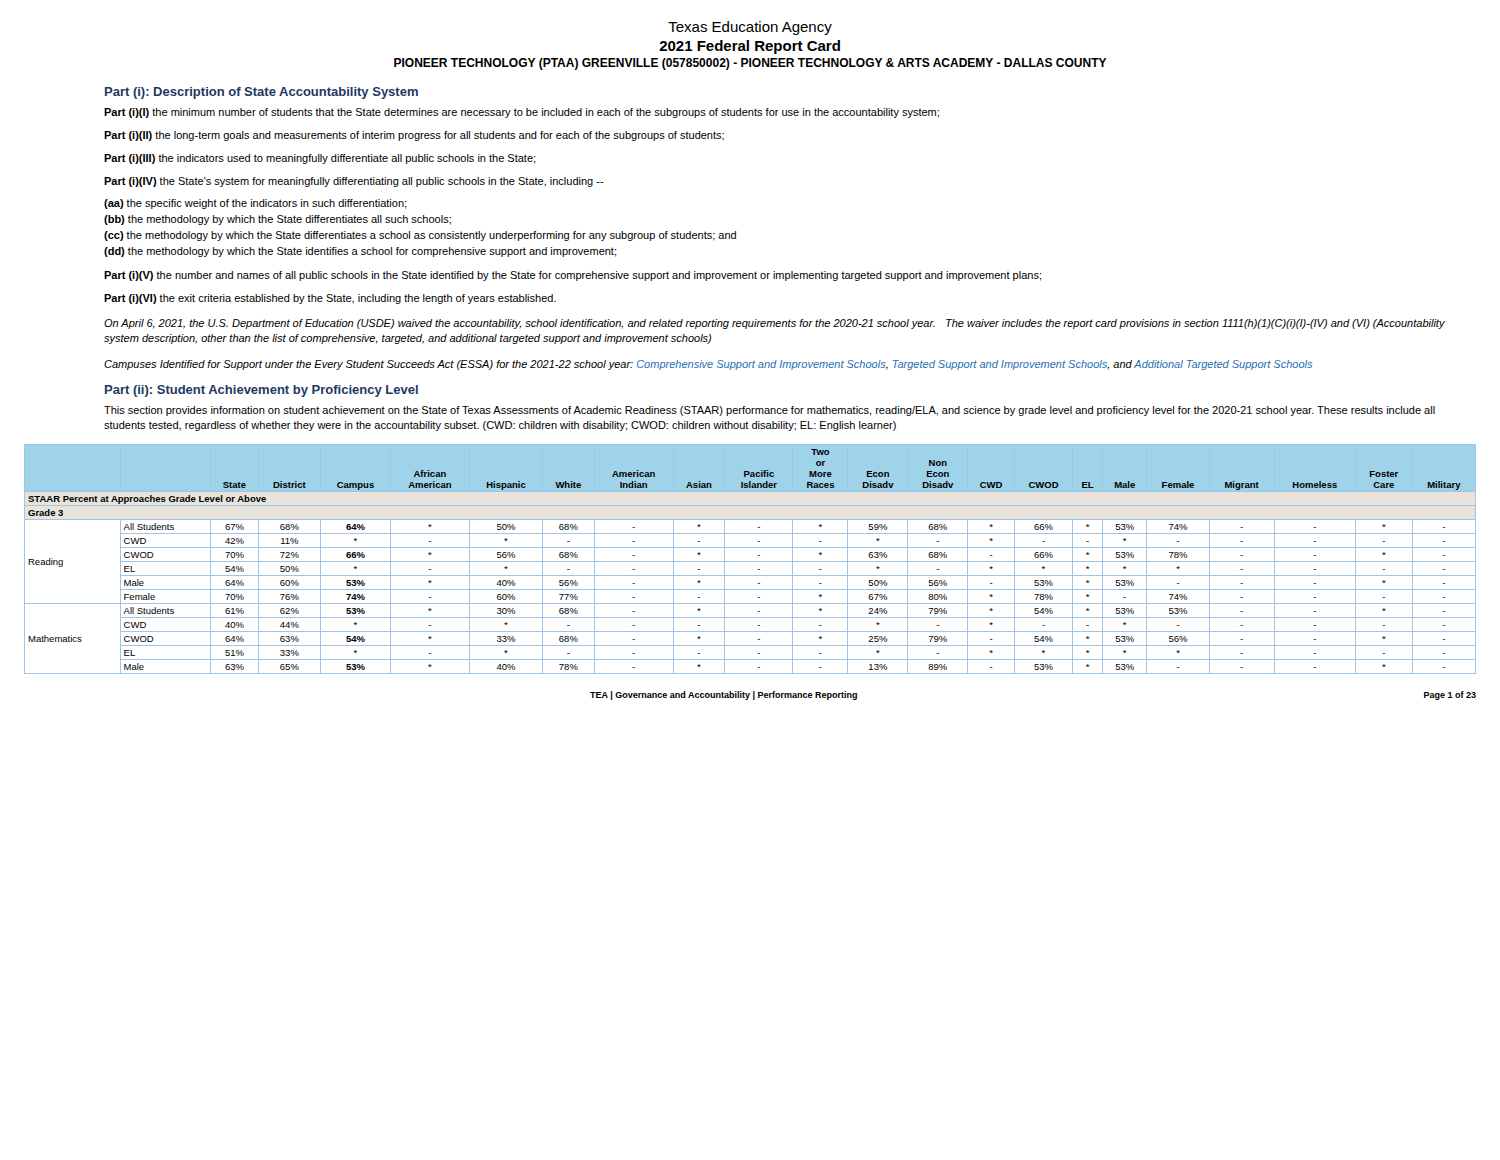Texas Education Agency
2021 Federal Report Card
PIONEER TECHNOLOGY (PTAA) GREENVILLE (057850002) - PIONEER TECHNOLOGY & ARTS ACADEMY - DALLAS COUNTY
Part (i): Description of State Accountability System
Part (i)(I) the minimum number of students that the State determines are necessary to be included in each of the subgroups of students for use in the accountability system;
Part (i)(II) the long-term goals and measurements of interim progress for all students and for each of the subgroups of students;
Part (i)(III) the indicators used to meaningfully differentiate all public schools in the State;
Part (i)(IV) the State's system for meaningfully differentiating all public schools in the State, including --
(aa) the specific weight of the indicators in such differentiation;
(bb) the methodology by which the State differentiates all such schools;
(cc) the methodology by which the State differentiates a school as consistently underperforming for any subgroup of students; and
(dd) the methodology by which the State identifies a school for comprehensive support and improvement;
Part (i)(V) the number and names of all public schools in the State identified by the State for comprehensive support and improvement or implementing targeted support and improvement plans;
Part (i)(VI) the exit criteria established by the State, including the length of years established.
On April 6, 2021, the U.S. Department of Education (USDE) waived the accountability, school identification, and related reporting requirements for the 2020-21 school year. The waiver includes the report card provisions in section 1111(h)(1)(C)(i)(I)-(IV) and (VI) (Accountability system description, other than the list of comprehensive, targeted, and additional targeted support and improvement schools)
Campuses Identified for Support under the Every Student Succeeds Act (ESSA) for the 2021-22 school year: Comprehensive Support and Improvement Schools, Targeted Support and Improvement Schools, and Additional Targeted Support Schools
Part (ii): Student Achievement by Proficiency Level
This section provides information on student achievement on the State of Texas Assessments of Academic Readiness (STAAR) performance for mathematics, reading/ELA, and science by grade level and proficiency level for the 2020-21 school year. These results include all students tested, regardless of whether they were in the accountability subset. (CWD: children with disability; CWOD: children without disability; EL: English learner)
| | | State | District | Campus | African American | Hispanic | White | American Indian | Asian | Pacific Islander | Two or More Races | Econ Disadv | Non Econ Disadv | CWD | CWOD | EL | Male | Female | Migrant | Homeless | Foster Care | Military |
| --- | --- | --- | --- | --- | --- | --- | --- | --- | --- | --- | --- | --- | --- | --- | --- | --- | --- | --- | --- | --- | --- | --- |
| STAAR Percent at Approaches Grade Level or Above |
| Grade 3 |
| Reading | All Students | 67% | 68% | 64% | * | 50% | 68% | - | * | - | * | 59% | 68% | * | 66% | * | 53% | 74% | - | - | * | - |
| CWD | 42% | 11% | * | - | * | - | - | - | - | - | * | - | * | - | - | * | - | - | - | - | - |
| CWOD | 70% | 72% | 66% | * | 56% | 68% | - | * | - | * | 63% | 68% | - | 66% | * | 53% | 78% | - | - | * | - |
| EL | 54% | 50% | * | - | * | - | - | - | - | - | * | - | * | * | * | * | * | - | - | - | - |
| Male | 64% | 60% | 53% | * | 40% | 56% | - | * | - | - | 50% | 56% | - | 53% | * | 53% | - | - | - | * | - |
| Female | 70% | 76% | 74% | - | 60% | 77% | - | - | - | * | 67% | 80% | * | 78% | * | - | 74% | - | - | - | - |
| Mathematics | All Students | 61% | 62% | 53% | * | 30% | 68% | - | * | - | * | 24% | 79% | * | 54% | * | 53% | 53% | - | - | * | - |
| CWD | 40% | 44% | * | - | * | - | - | - | - | - | * | - | * | - | - | * | - | - | - | - | - |
| CWOD | 64% | 63% | 54% | * | 33% | 68% | - | * | - | * | 25% | 79% | - | 54% | * | 53% | 56% | - | - | * | - |
| EL | 51% | 33% | * | - | * | - | - | - | - | - | * | - | * | * | * | * | * | - | - | - | - |
| Male | 63% | 65% | 53% | * | 40% | 78% | - | * | - | - | 13% | 89% | - | 53% | * | 53% | - | - | - | * | - |
TEA | Governance and Accountability | Performance Reporting Page 1 of 23